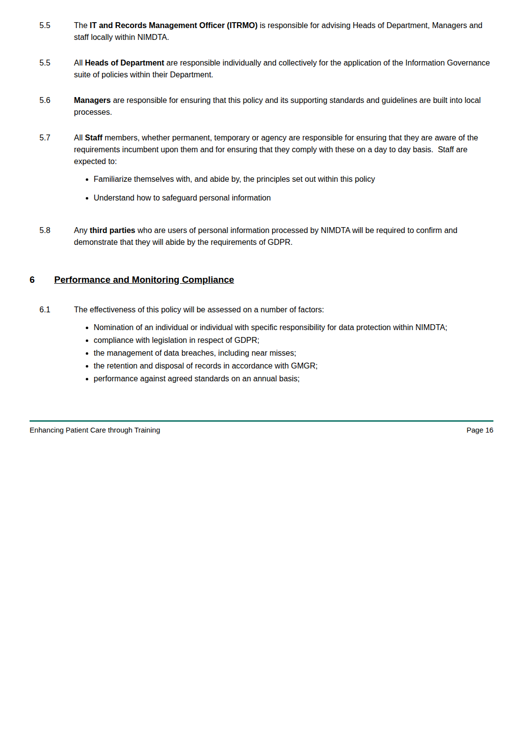5.5
The IT and Records Management Officer (ITRMO) is responsible for advising Heads of Department, Managers and staff locally within NIMDTA.
5.5
All Heads of Department are responsible individually and collectively for the application of the Information Governance suite of policies within their Department.
5.6
Managers are responsible for ensuring that this policy and its supporting standards and guidelines are built into local processes.
5.7
All Staff members, whether permanent, temporary or agency are responsible for ensuring that they are aware of the requirements incumbent upon them and for ensuring that they comply with these on a day to day basis. Staff are expected to:
Familiarize themselves with, and abide by, the principles set out within this policy
Understand how to safeguard personal information
5.8
Any third parties who are users of personal information processed by NIMDTA will be required to confirm and demonstrate that they will abide by the requirements of GDPR.
6 Performance and Monitoring Compliance
6.1
The effectiveness of this policy will be assessed on a number of factors:
Nomination of an individual or individual with specific responsibility for data protection within NIMDTA;
compliance with legislation in respect of GDPR;
the management of data breaches, including near misses;
the retention and disposal of records in accordance with GMGR;
performance against agreed standards on an annual basis;
Enhancing Patient Care through Training Page 16